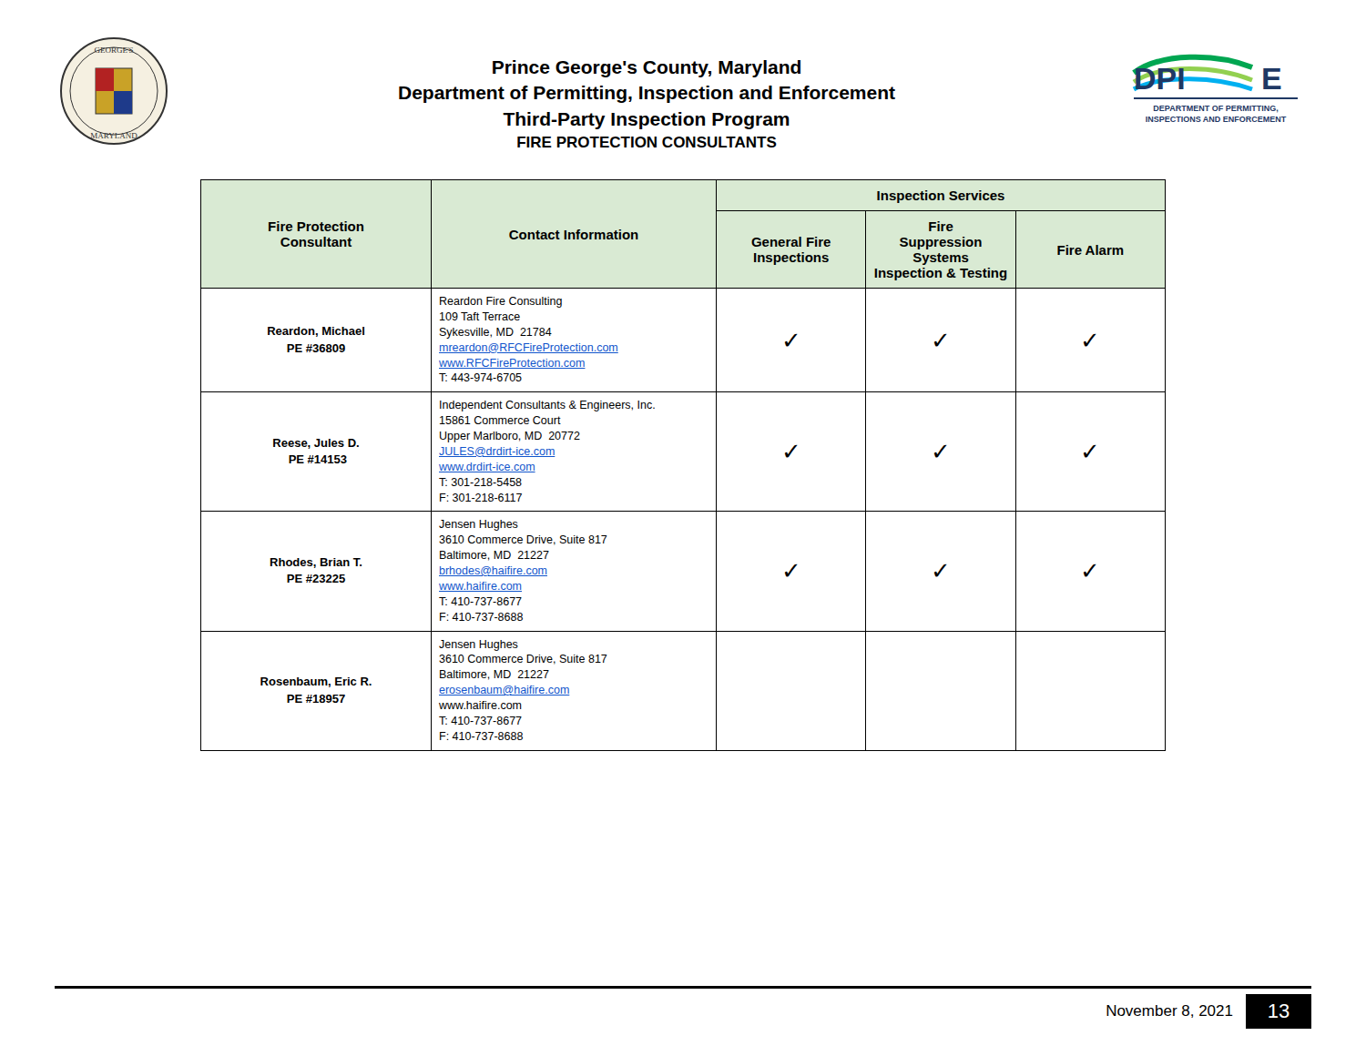Prince George's County, Maryland
Department of Permitting, Inspection and Enforcement
Third-Party Inspection Program
FIRE PROTECTION CONSULTANTS
| Fire Protection Consultant | Contact Information | Inspection Services |
| --- | --- | --- |
| General Fire Inspections | Fire Suppression Systems Inspection & Testing | Fire Alarm |
| Reardon, Michael PE #36809 | Reardon Fire Consulting 109 Taft Terrace Sykesville, MD 21784 mreardon@RFCFireProtection.com www.RFCFireProtection.com T: 443-974-6705 | ✓ | ✓ | ✓ |
| Reese, Jules D. PE #14153 | Independent Consultants & Engineers, Inc. 15861 Commerce Court Upper Marlboro, MD 20772 JULES@drdirt-ice.com www.drdirt-ice.com T: 301-218-5458 F: 301-218-6117 | ✓ | ✓ | ✓ |
| Rhodes, Brian T. PE #23225 | Jensen Hughes 3610 Commerce Drive, Suite 817 Baltimore, MD 21227 brhodes@haifire.com www.haifire.com T: 410-737-8677 F: 410-737-8688 | ✓ | ✓ | ✓ |
| Rosenbaum, Eric R. PE #18957 | Jensen Hughes 3610 Commerce Drive, Suite 817 Baltimore, MD 21227 erosenbaum@haifire.com www.haifire.com T: 410-737-8677 F: 410-737-8688 | | | |
November 8, 2021
13